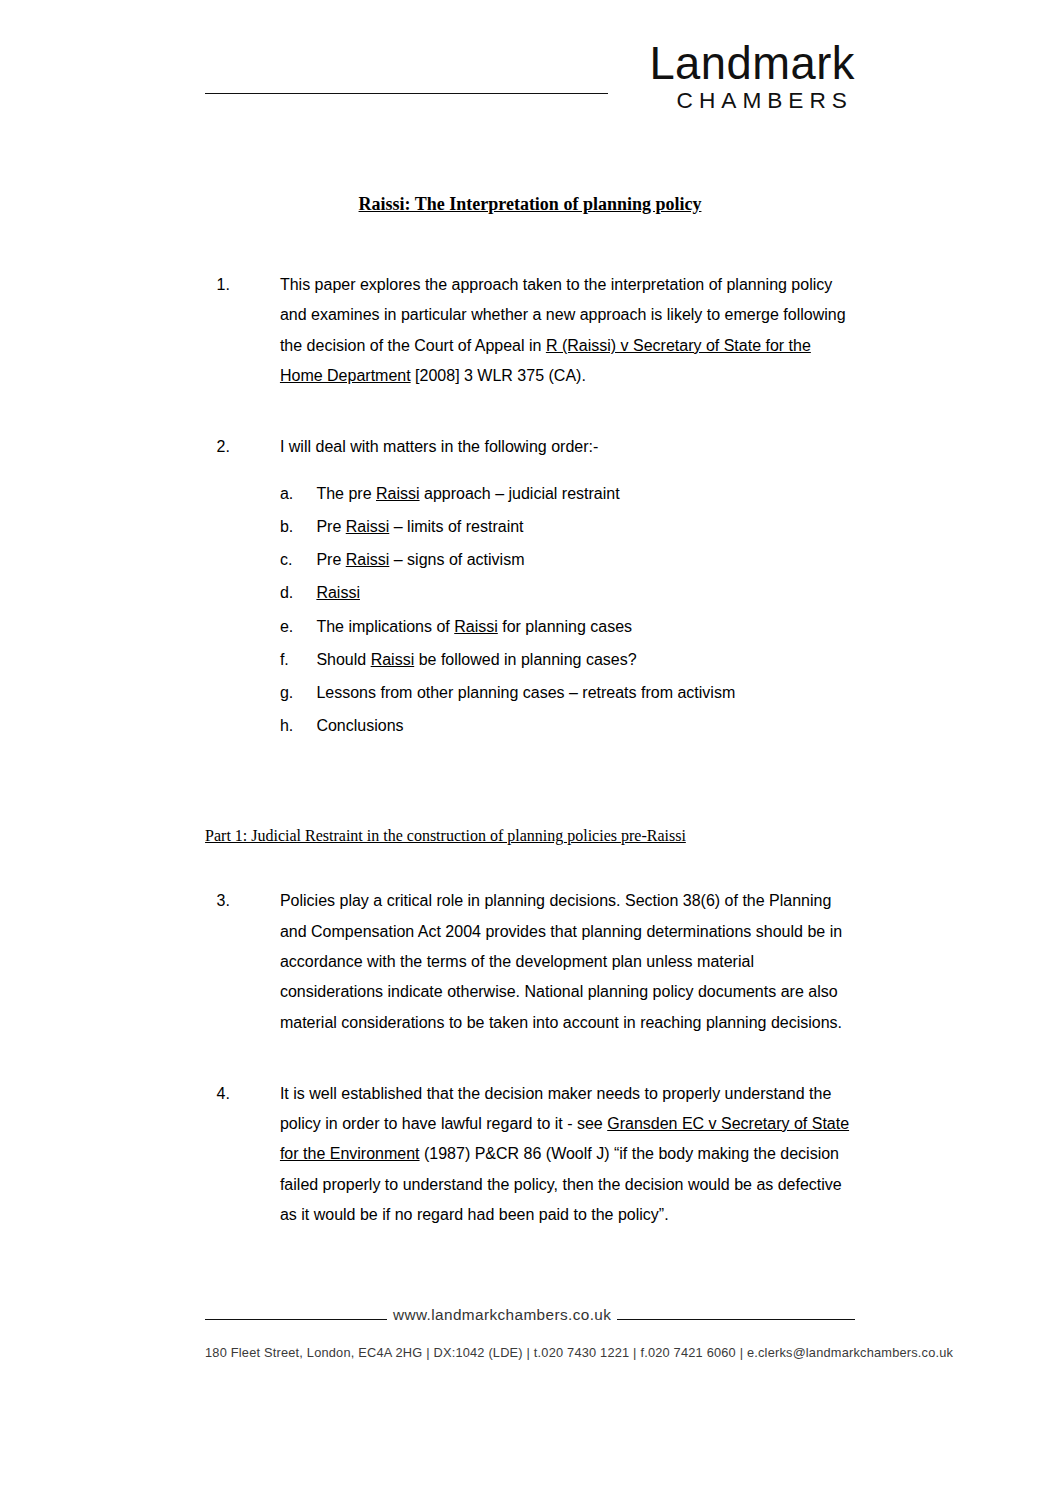Landmark CHAMBERS
Raissi: The Interpretation of planning policy
1. This paper explores the approach taken to the interpretation of planning policy and examines in particular whether a new approach is likely to emerge following the decision of the Court of Appeal in R (Raissi) v Secretary of State for the Home Department [2008] 3 WLR 375 (CA).
2. I will deal with matters in the following order:-
a. The pre Raissi approach – judicial restraint
b. Pre Raissi – limits of restraint
c. Pre Raissi – signs of activism
d. Raissi
e. The implications of Raissi for planning cases
f. Should Raissi be followed in planning cases?
g. Lessons from other planning cases – retreats from activism
h. Conclusions
Part 1: Judicial Restraint in the construction of planning policies pre-Raissi
3. Policies play a critical role in planning decisions. Section 38(6) of the Planning and Compensation Act 2004 provides that planning determinations should be in accordance with the terms of the development plan unless material considerations indicate otherwise. National planning policy documents are also material considerations to be taken into account in reaching planning decisions.
4. It is well established that the decision maker needs to properly understand the policy in order to have lawful regard to it - see Gransden EC v Secretary of State for the Environment (1987) P&CR 86 (Woolf J) “if the body making the decision failed properly to understand the policy, then the decision would be as defective as it would be if no regard had been paid to the policy”.
www.landmarkchambers.co.uk
180 Fleet Street, London, EC4A 2HG | DX:1042 (LDE) | t.020 7430 1221 | f.020 7421 6060 | e.clerks@landmarkchambers.co.uk